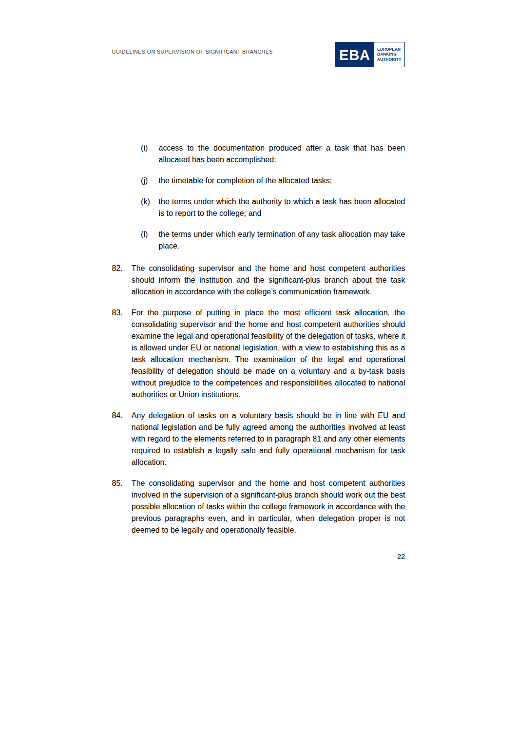Guidelines on supervision of significant branches
EBA
EUROPEAN BANKING AUTHORITY
(i) access to the documentation produced after a task that has been allocated has been accomplished;
(j) the timetable for completion of the allocated tasks;
(k) the terms under which the authority to which a task has been allocated is to report to the college; and
(l) the terms under which early termination of any task allocation may take place.
82. The consolidating supervisor and the home and host competent authorities should inform the institution and the significant-plus branch about the task allocation in accordance with the college’s communication framework.
83. For the purpose of putting in place the most efficient task allocation, the consolidating supervisor and the home and host competent authorities should examine the legal and operational feasibility of the delegation of tasks, where it is allowed under EU or national legislation, with a view to establishing this as a task allocation mechanism. The examination of the legal and operational feasibility of delegation should be made on a voluntary and a by-task basis without prejudice to the competences and responsibilities allocated to national authorities or Union institutions.
84. Any delegation of tasks on a voluntary basis should be in line with EU and national legislation and be fully agreed among the authorities involved at least with regard to the elements referred to in paragraph 81 and any other elements required to establish a legally safe and fully operational mechanism for task allocation.
85. The consolidating supervisor and the home and host competent authorities involved in the supervision of a significant-plus branch should work out the best possible allocation of tasks within the college framework in accordance with the previous paragraphs even, and in particular, when delegation proper is not deemed to be legally and operationally feasible.
22